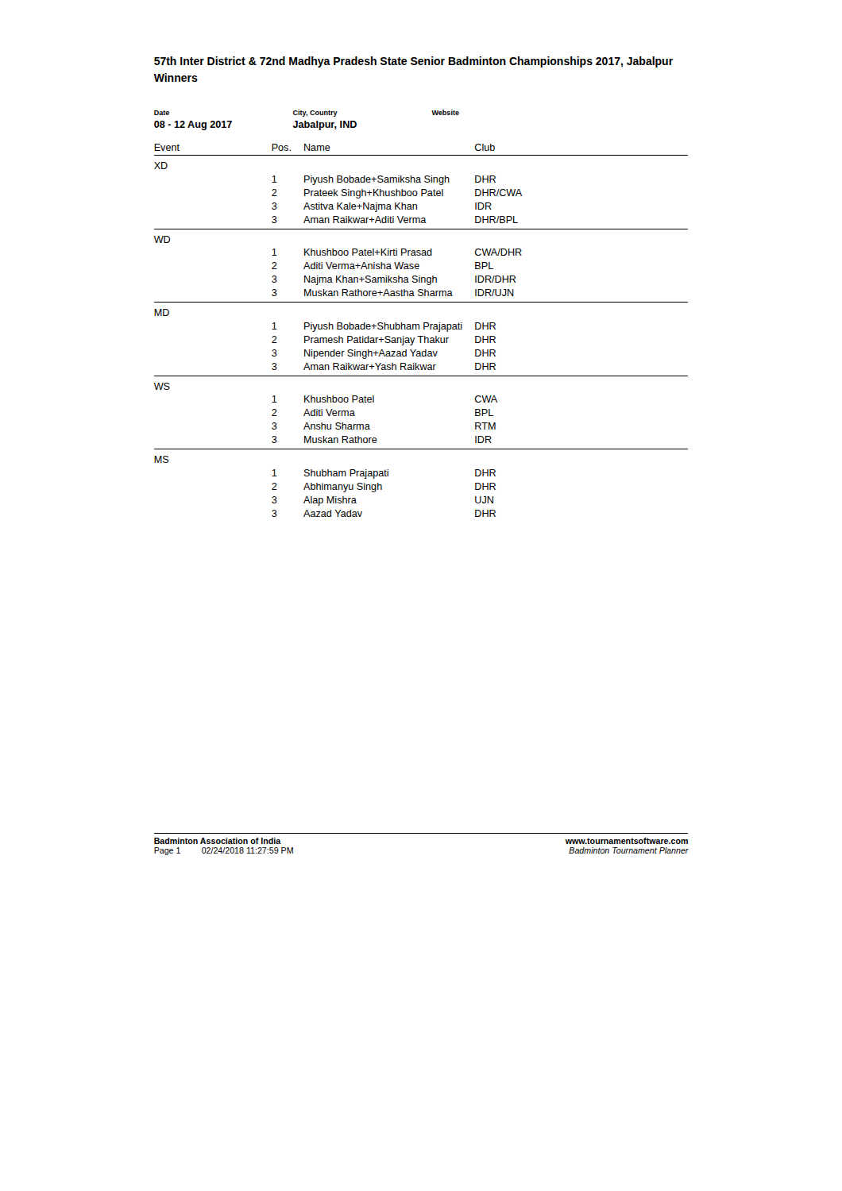57th Inter District & 72nd Madhya Pradesh State Senior Badminton Championships 2017, Jabalpur
Winners
| Date 08 - 12 Aug 2017 | City, Country Jabalpur, IND | Website |
| Event | Pos. | Name | Club |
| --- | --- | --- | --- |
| XD | | | |
| | 1 | Piyush Bobade+Samiksha Singh | DHR |
| | 2 | Prateek Singh+Khushboo Patel | DHR/CWA |
| | 3 | Astitva Kale+Najma Khan | IDR |
| | 3 | Aman Raikwar+Aditi Verma | DHR/BPL |
| WD | | | |
| | 1 | Khushboo Patel+Kirti Prasad | CWA/DHR |
| | 2 | Aditi Verma+Anisha Wase | BPL |
| | 3 | Najma Khan+Samiksha Singh | IDR/DHR |
| | 3 | Muskan Rathore+Aastha Sharma | IDR/UJN |
| MD | | | |
| | 1 | Piyush Bobade+Shubham Prajapati | DHR |
| | 2 | Pramesh Patidar+Sanjay Thakur | DHR |
| | 3 | Nipender Singh+Aazad Yadav | DHR |
| | 3 | Aman Raikwar+Yash Raikwar | DHR |
| WS | | | |
| | 1 | Khushboo Patel | CWA |
| | 2 | Aditi Verma | BPL |
| | 3 | Anshu Sharma | RTM |
| | 3 | Muskan Rathore | IDR |
| MS | | | |
| | 1 | Shubham Prajapati | DHR |
| | 2 | Abhimanyu Singh | DHR |
| | 3 | Alap Mishra | UJN |
| | 3 | Aazad Yadav | DHR |
| Badminton Association of India | www.tournamentsoftware.com |
| Page 1 02/24/2018 11:27:59 PM | Badminton Tournament Planner |